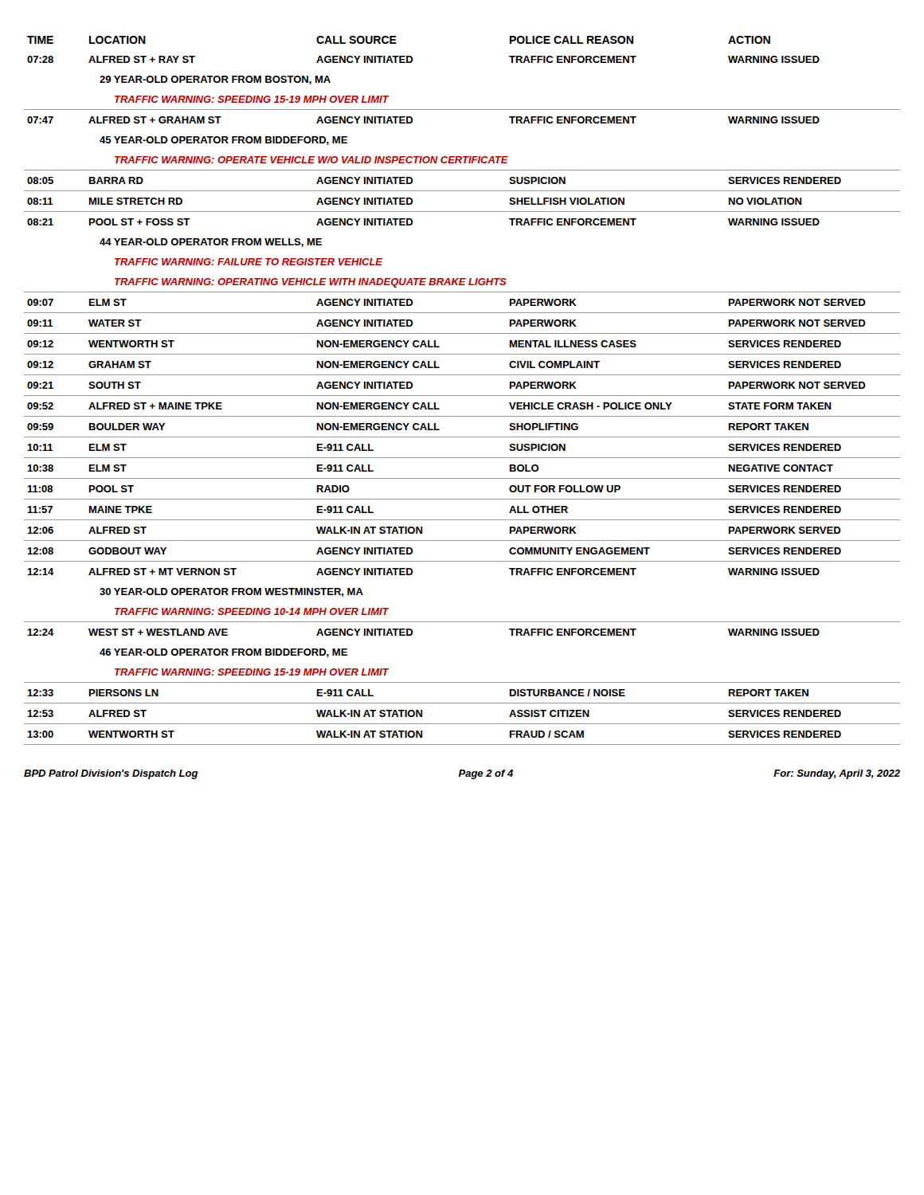| TIME | LOCATION | CALL SOURCE | POLICE CALL REASON | ACTION |
| --- | --- | --- | --- | --- |
| 07:28 | ALFRED ST + RAY ST | AGENCY INITIATED | TRAFFIC ENFORCEMENT | WARNING ISSUED |
| | 29 YEAR-OLD OPERATOR FROM BOSTON, MA |
| | TRAFFIC WARNING: SPEEDING 15-19 MPH OVER LIMIT |
| 07:47 | ALFRED ST + GRAHAM ST | AGENCY INITIATED | TRAFFIC ENFORCEMENT | WARNING ISSUED |
| | 45 YEAR-OLD OPERATOR FROM BIDDEFORD, ME |
| | TRAFFIC WARNING: OPERATE VEHICLE W/O VALID INSPECTION CERTIFICATE |
| 08:05 | BARRA RD | AGENCY INITIATED | SUSPICION | SERVICES RENDERED |
| 08:11 | MILE STRETCH RD | AGENCY INITIATED | SHELLFISH VIOLATION | NO VIOLATION |
| 08:21 | POOL ST + FOSS ST | AGENCY INITIATED | TRAFFIC ENFORCEMENT | WARNING ISSUED |
| | 44 YEAR-OLD OPERATOR FROM WELLS, ME |
| | TRAFFIC WARNING: FAILURE TO REGISTER VEHICLE |
| | TRAFFIC WARNING: OPERATING VEHICLE WITH INADEQUATE BRAKE LIGHTS |
| 09:07 | ELM ST | AGENCY INITIATED | PAPERWORK | PAPERWORK NOT SERVED |
| 09:11 | WATER ST | AGENCY INITIATED | PAPERWORK | PAPERWORK NOT SERVED |
| 09:12 | WENTWORTH ST | NON-EMERGENCY CALL | MENTAL ILLNESS CASES | SERVICES RENDERED |
| 09:12 | GRAHAM ST | NON-EMERGENCY CALL | CIVIL COMPLAINT | SERVICES RENDERED |
| 09:21 | SOUTH ST | AGENCY INITIATED | PAPERWORK | PAPERWORK NOT SERVED |
| 09:52 | ALFRED ST + MAINE TPKE | NON-EMERGENCY CALL | VEHICLE CRASH - POLICE ONLY | STATE FORM TAKEN |
| 09:59 | BOULDER WAY | NON-EMERGENCY CALL | SHOPLIFTING | REPORT TAKEN |
| 10:11 | ELM ST | E-911 CALL | SUSPICION | SERVICES RENDERED |
| 10:38 | ELM ST | E-911 CALL | BOLO | NEGATIVE CONTACT |
| 11:08 | POOL ST | RADIO | OUT FOR FOLLOW UP | SERVICES RENDERED |
| 11:57 | MAINE TPKE | E-911 CALL | ALL OTHER | SERVICES RENDERED |
| 12:06 | ALFRED ST | WALK-IN AT STATION | PAPERWORK | PAPERWORK SERVED |
| 12:08 | GODBOUT WAY | AGENCY INITIATED | COMMUNITY ENGAGEMENT | SERVICES RENDERED |
| 12:14 | ALFRED ST + MT VERNON ST | AGENCY INITIATED | TRAFFIC ENFORCEMENT | WARNING ISSUED |
| | 30 YEAR-OLD OPERATOR FROM WESTMINSTER, MA |
| | TRAFFIC WARNING: SPEEDING 10-14 MPH OVER LIMIT |
| 12:24 | WEST ST + WESTLAND AVE | AGENCY INITIATED | TRAFFIC ENFORCEMENT | WARNING ISSUED |
| | 46 YEAR-OLD OPERATOR FROM BIDDEFORD, ME |
| | TRAFFIC WARNING: SPEEDING 15-19 MPH OVER LIMIT |
| 12:33 | PIERSONS LN | E-911 CALL | DISTURBANCE / NOISE | REPORT TAKEN |
| 12:53 | ALFRED ST | WALK-IN AT STATION | ASSIST CITIZEN | SERVICES RENDERED |
| 13:00 | WENTWORTH ST | WALK-IN AT STATION | FRAUD / SCAM | SERVICES RENDERED |
BPD Patrol Division's Dispatch Log
Page 2 of 4
For: Sunday, April 3, 2022